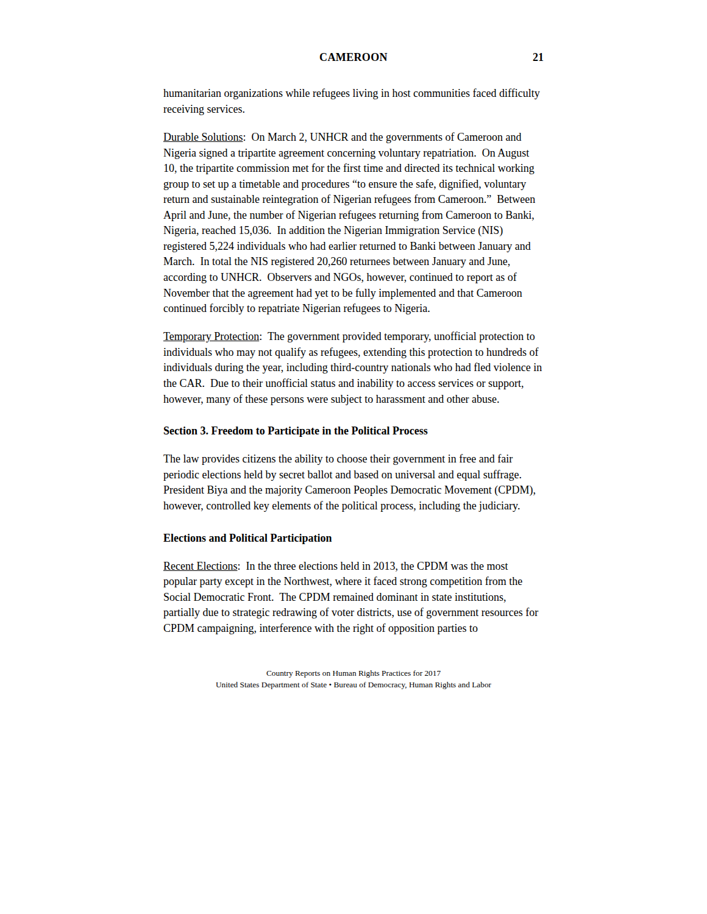CAMEROON 21
humanitarian organizations while refugees living in host communities faced difficulty receiving services.
Durable Solutions: On March 2, UNHCR and the governments of Cameroon and Nigeria signed a tripartite agreement concerning voluntary repatriation. On August 10, the tripartite commission met for the first time and directed its technical working group to set up a timetable and procedures “to ensure the safe, dignified, voluntary return and sustainable reintegration of Nigerian refugees from Cameroon.” Between April and June, the number of Nigerian refugees returning from Cameroon to Banki, Nigeria, reached 15,036. In addition the Nigerian Immigration Service (NIS) registered 5,224 individuals who had earlier returned to Banki between January and March. In total the NIS registered 20,260 returnees between January and June, according to UNHCR. Observers and NGOs, however, continued to report as of November that the agreement had yet to be fully implemented and that Cameroon continued forcibly to repatriate Nigerian refugees to Nigeria.
Temporary Protection: The government provided temporary, unofficial protection to individuals who may not qualify as refugees, extending this protection to hundreds of individuals during the year, including third-country nationals who had fled violence in the CAR. Due to their unofficial status and inability to access services or support, however, many of these persons were subject to harassment and other abuse.
Section 3. Freedom to Participate in the Political Process
The law provides citizens the ability to choose their government in free and fair periodic elections held by secret ballot and based on universal and equal suffrage. President Biya and the majority Cameroon Peoples Democratic Movement (CPDM), however, controlled key elements of the political process, including the judiciary.
Elections and Political Participation
Recent Elections: In the three elections held in 2013, the CPDM was the most popular party except in the Northwest, where it faced strong competition from the Social Democratic Front. The CPDM remained dominant in state institutions, partially due to strategic redrawing of voter districts, use of government resources for CPDM campaigning, interference with the right of opposition parties to
Country Reports on Human Rights Practices for 2017
United States Department of State • Bureau of Democracy, Human Rights and Labor